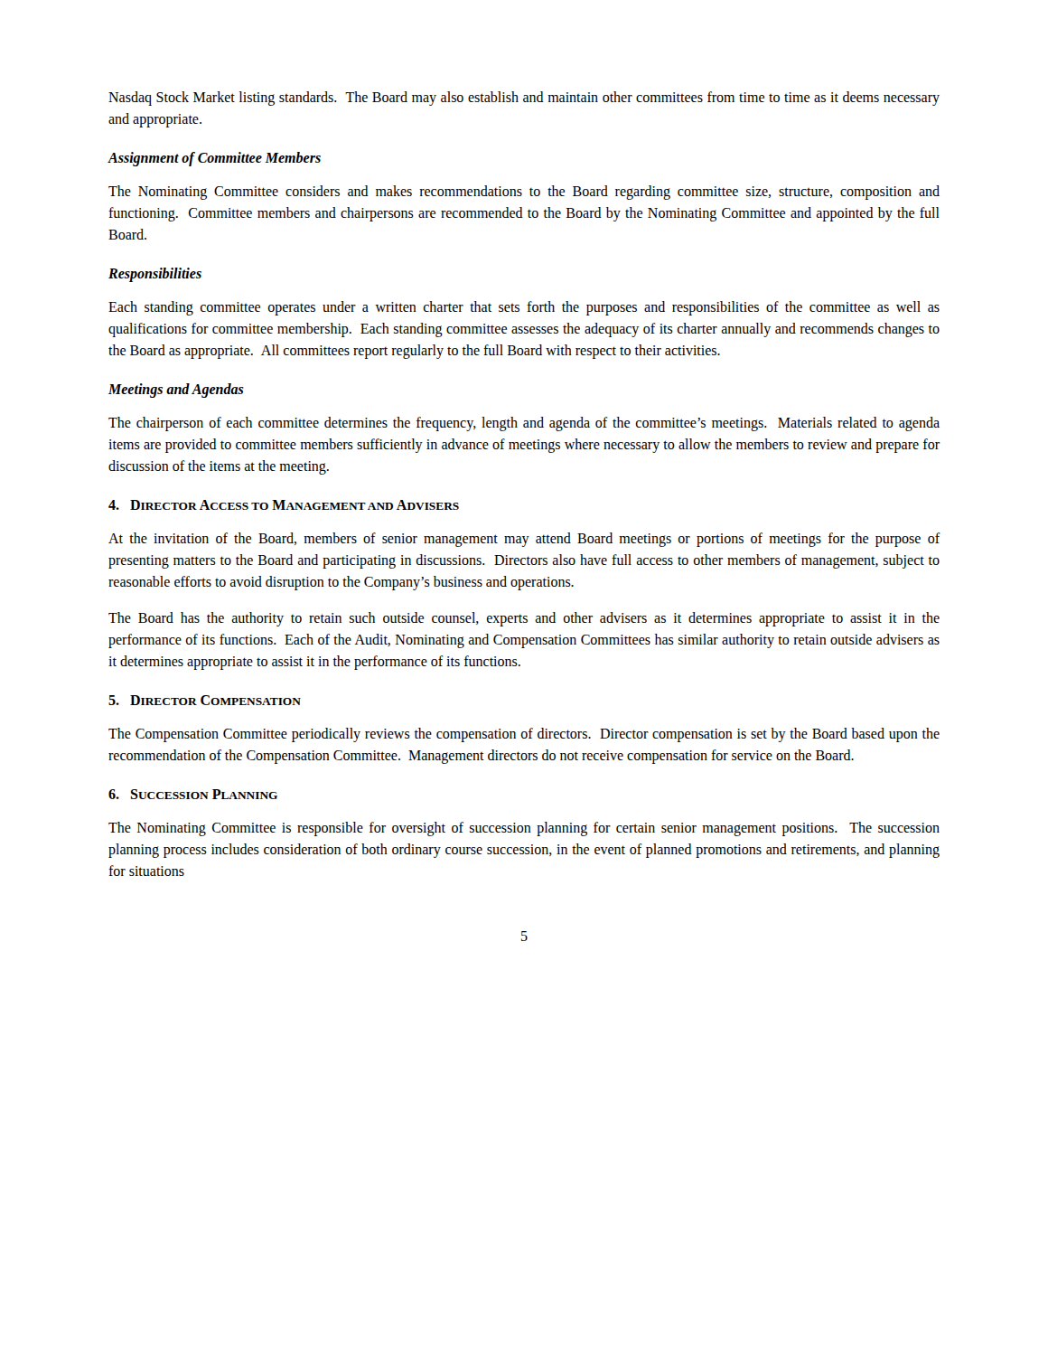Nasdaq Stock Market listing standards. The Board may also establish and maintain other committees from time to time as it deems necessary and appropriate.
Assignment of Committee Members
The Nominating Committee considers and makes recommendations to the Board regarding committee size, structure, composition and functioning. Committee members and chairpersons are recommended to the Board by the Nominating Committee and appointed by the full Board.
Responsibilities
Each standing committee operates under a written charter that sets forth the purposes and responsibilities of the committee as well as qualifications for committee membership. Each standing committee assesses the adequacy of its charter annually and recommends changes to the Board as appropriate. All committees report regularly to the full Board with respect to their activities.
Meetings and Agendas
The chairperson of each committee determines the frequency, length and agenda of the committee’s meetings. Materials related to agenda items are provided to committee members sufficiently in advance of meetings where necessary to allow the members to review and prepare for discussion of the items at the meeting.
4. DIRECTOR ACCESS TO MANAGEMENT AND ADVISERS
At the invitation of the Board, members of senior management may attend Board meetings or portions of meetings for the purpose of presenting matters to the Board and participating in discussions. Directors also have full access to other members of management, subject to reasonable efforts to avoid disruption to the Company’s business and operations.
The Board has the authority to retain such outside counsel, experts and other advisers as it determines appropriate to assist it in the performance of its functions. Each of the Audit, Nominating and Compensation Committees has similar authority to retain outside advisers as it determines appropriate to assist it in the performance of its functions.
5. DIRECTOR COMPENSATION
The Compensation Committee periodically reviews the compensation of directors. Director compensation is set by the Board based upon the recommendation of the Compensation Committee. Management directors do not receive compensation for service on the Board.
6. SUCCESSION PLANNING
The Nominating Committee is responsible for oversight of succession planning for certain senior management positions. The succession planning process includes consideration of both ordinary course succession, in the event of planned promotions and retirements, and planning for situations
5